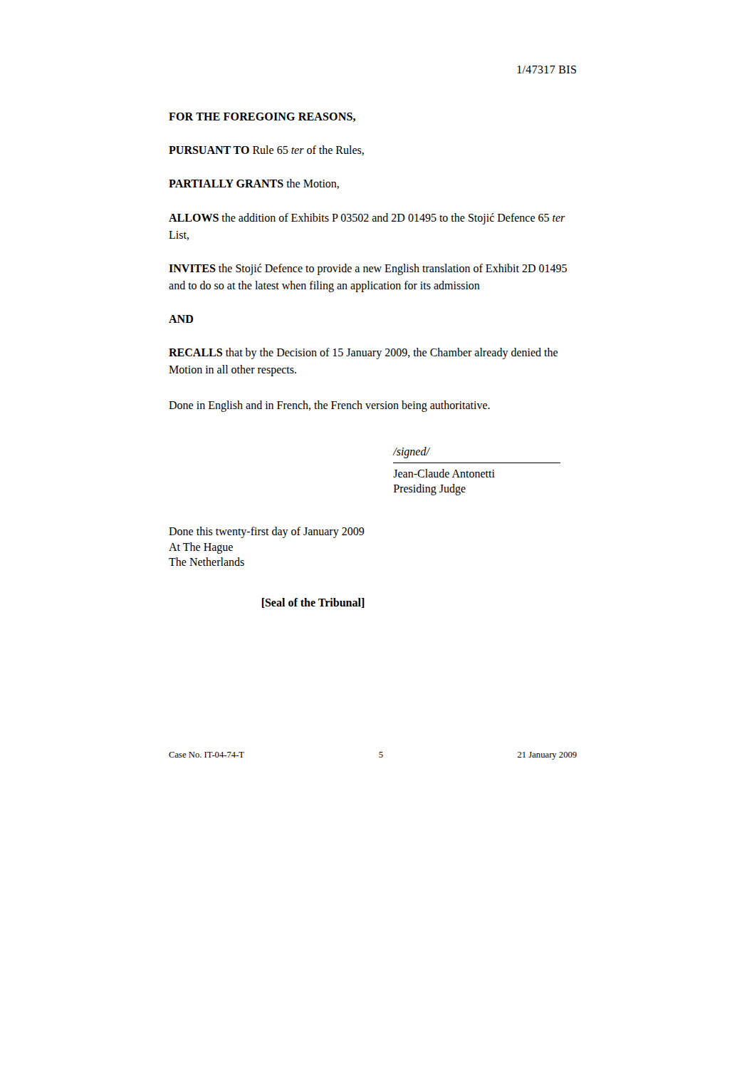1/47317 BIS
FOR THE FOREGOING REASONS,
PURSUANT TO Rule 65 ter of the Rules,
PARTIALLY GRANTS the Motion,
ALLOWS the addition of Exhibits P 03502 and 2D 01495 to the Stojić Defence 65 ter List,
INVITES the Stojić Defence to provide a new English translation of Exhibit 2D 01495 and to do so at the latest when filing an application for its admission
AND
RECALLS that by the Decision of 15 January 2009, the Chamber already denied the Motion in all other respects.
Done in English and in French, the French version being authoritative.
/signed/
Jean-Claude Antonetti
Presiding Judge
Done this twenty-first day of January 2009
At The Hague
The Netherlands
[Seal of the Tribunal]
Case No. IT-04-74-T 5 21 January 2009